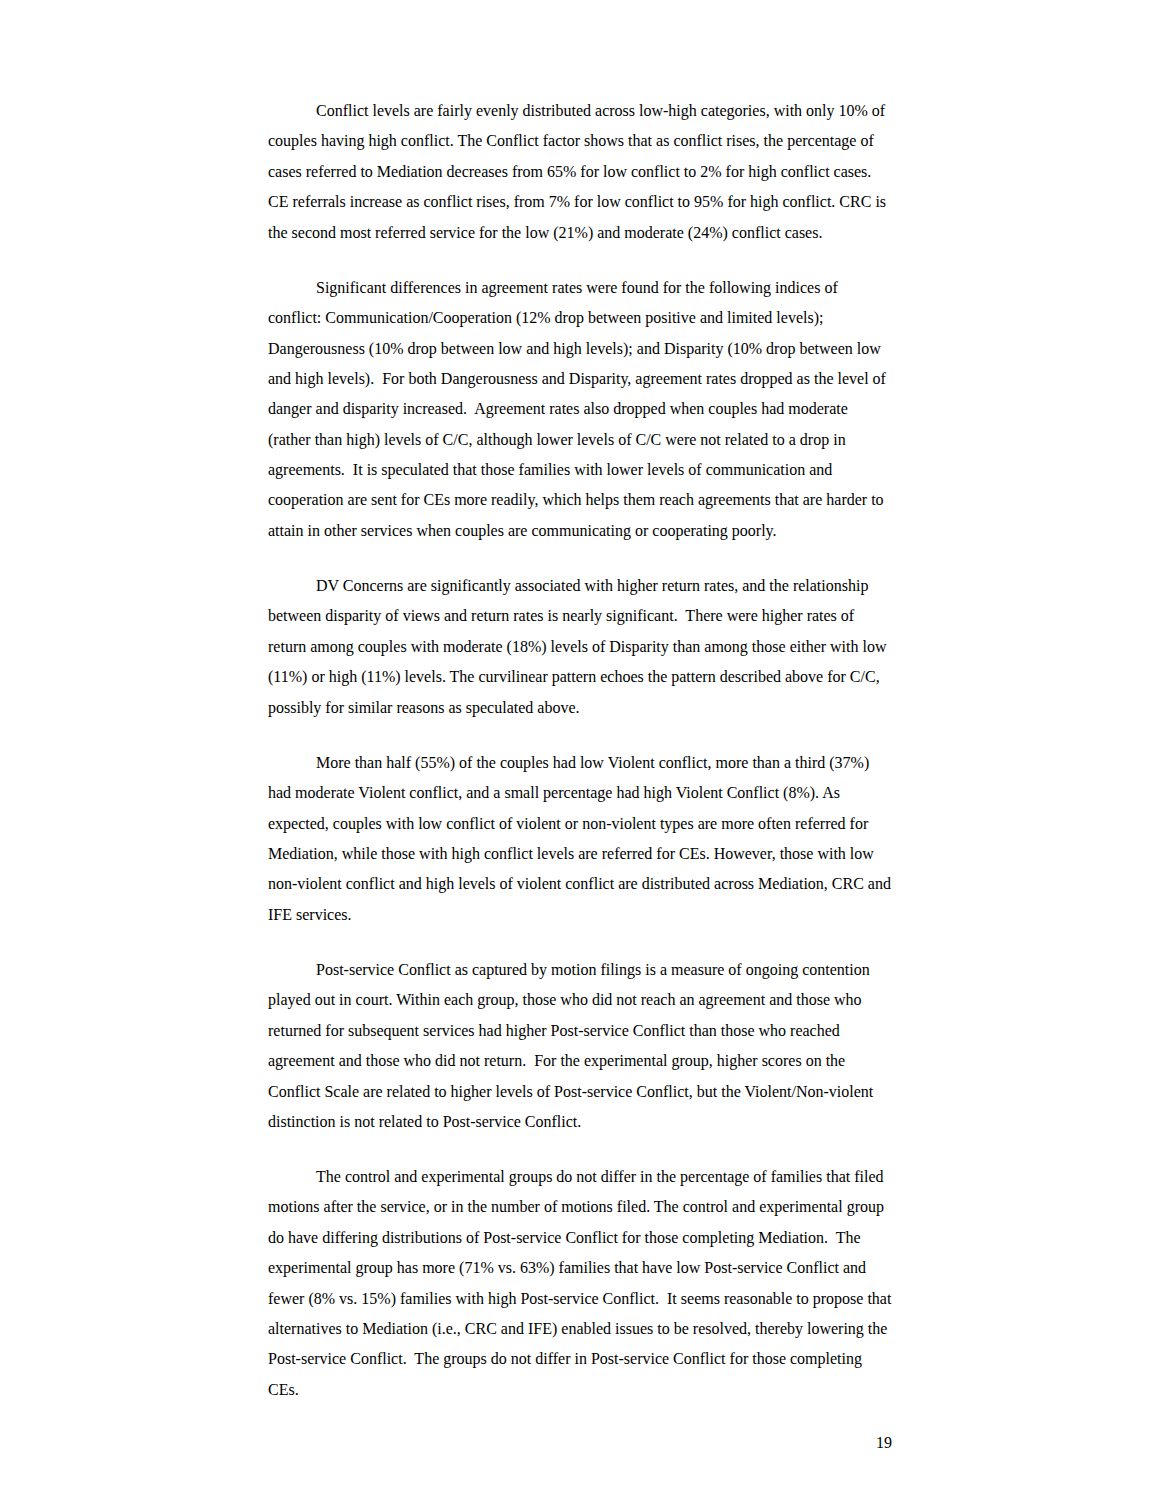Conflict levels are fairly evenly distributed across low-high categories, with only 10% of couples having high conflict. The Conflict factor shows that as conflict rises, the percentage of cases referred to Mediation decreases from 65% for low conflict to 2% for high conflict cases. CE referrals increase as conflict rises, from 7% for low conflict to 95% for high conflict. CRC is the second most referred service for the low (21%) and moderate (24%) conflict cases.
Significant differences in agreement rates were found for the following indices of conflict: Communication/Cooperation (12% drop between positive and limited levels); Dangerousness (10% drop between low and high levels); and Disparity (10% drop between low and high levels). For both Dangerousness and Disparity, agreement rates dropped as the level of danger and disparity increased. Agreement rates also dropped when couples had moderate (rather than high) levels of C/C, although lower levels of C/C were not related to a drop in agreements. It is speculated that those families with lower levels of communication and cooperation are sent for CEs more readily, which helps them reach agreements that are harder to attain in other services when couples are communicating or cooperating poorly.
DV Concerns are significantly associated with higher return rates, and the relationship between disparity of views and return rates is nearly significant. There were higher rates of return among couples with moderate (18%) levels of Disparity than among those either with low (11%) or high (11%) levels. The curvilinear pattern echoes the pattern described above for C/C, possibly for similar reasons as speculated above.
More than half (55%) of the couples had low Violent conflict, more than a third (37%) had moderate Violent conflict, and a small percentage had high Violent Conflict (8%). As expected, couples with low conflict of violent or non-violent types are more often referred for Mediation, while those with high conflict levels are referred for CEs. However, those with low non-violent conflict and high levels of violent conflict are distributed across Mediation, CRC and IFE services.
Post-service Conflict as captured by motion filings is a measure of ongoing contention played out in court. Within each group, those who did not reach an agreement and those who returned for subsequent services had higher Post-service Conflict than those who reached agreement and those who did not return. For the experimental group, higher scores on the Conflict Scale are related to higher levels of Post-service Conflict, but the Violent/Non-violent distinction is not related to Post-service Conflict.
The control and experimental groups do not differ in the percentage of families that filed motions after the service, or in the number of motions filed. The control and experimental group do have differing distributions of Post-service Conflict for those completing Mediation. The experimental group has more (71% vs. 63%) families that have low Post-service Conflict and fewer (8% vs. 15%) families with high Post-service Conflict. It seems reasonable to propose that alternatives to Mediation (i.e., CRC and IFE) enabled issues to be resolved, thereby lowering the Post-service Conflict. The groups do not differ in Post-service Conflict for those completing CEs.
19